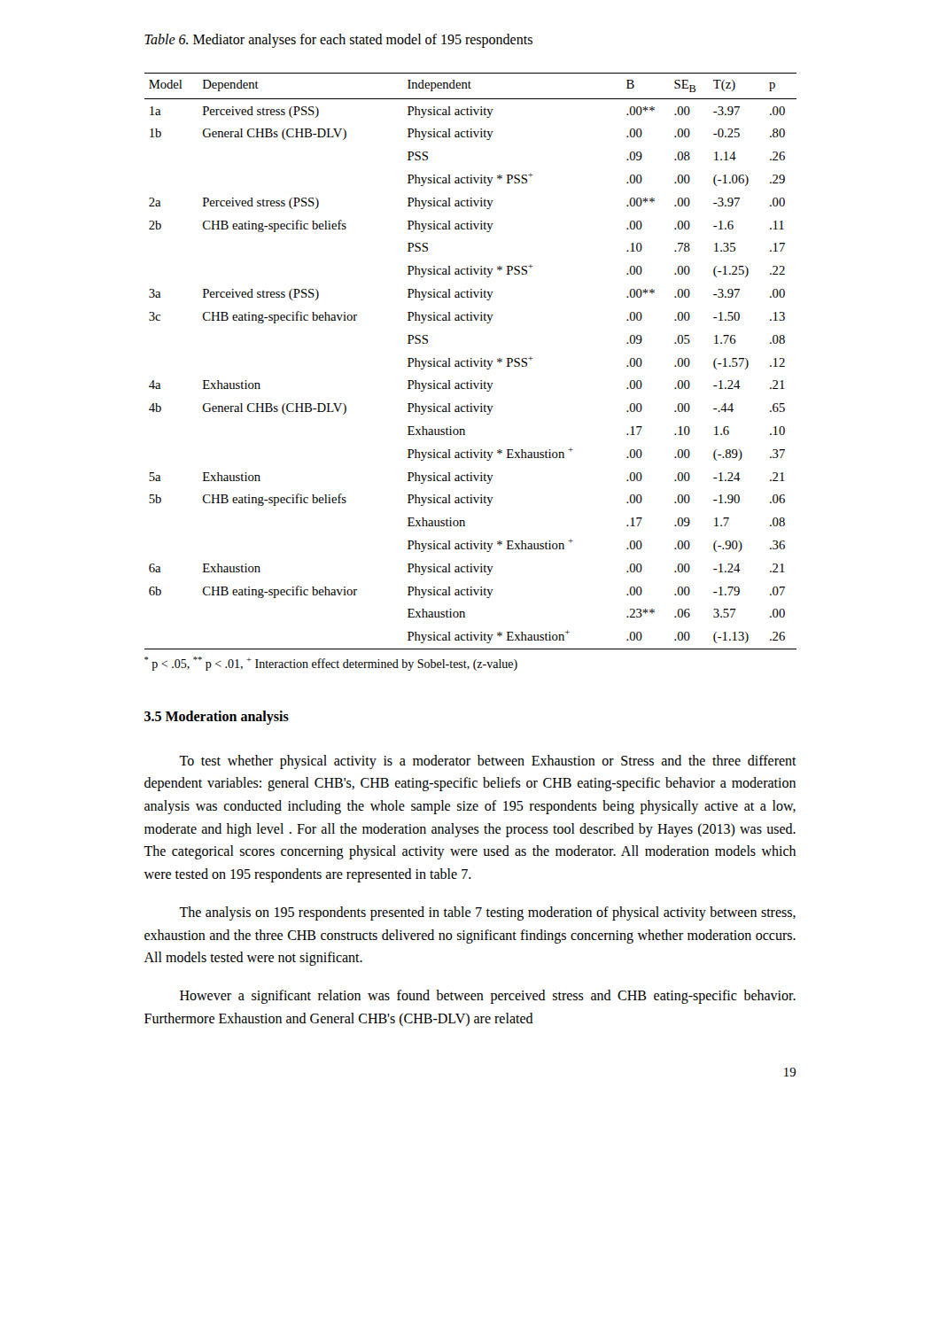Table 6. Mediator analyses for each stated model of 195 respondents
| Model | Dependent | Independent | B | SE B | T(z) | p |
| --- | --- | --- | --- | --- | --- | --- |
| 1a | Perceived stress (PSS) | Physical activity | .00** | .00 | -3.97 | .00 |
| 1b | General CHBs (CHB-DLV) | Physical activity | .00 | .00 | -0.25 | .80 |
| | | PSS | .09 | .08 | 1.14 | .26 |
| | | Physical activity * PSS + | .00 | .00 | (-1.06) | .29 |
| 2a | Perceived stress (PSS) | Physical activity | .00** | .00 | -3.97 | .00 |
| 2b | CHB eating-specific beliefs | Physical activity | .00 | .00 | -1.6 | .11 |
| | | PSS | .10 | .78 | 1.35 | .17 |
| | | Physical activity * PSS + | .00 | .00 | (-1.25) | .22 |
| 3a | Perceived stress (PSS) | Physical activity | .00** | .00 | -3.97 | .00 |
| 3c | CHB eating-specific behavior | Physical activity | .00 | .00 | -1.50 | .13 |
| | | PSS | .09 | .05 | 1.76 | .08 |
| | | Physical activity * PSS + | .00 | .00 | (-1.57) | .12 |
| 4a | Exhaustion | Physical activity | .00 | .00 | -1.24 | .21 |
| 4b | General CHBs (CHB-DLV) | Physical activity | .00 | .00 | -.44 | .65 |
| | | Exhaustion | .17 | .10 | 1.6 | .10 |
| | | Physical activity * Exhaustion + | .00 | .00 | (-.89) | .37 |
| 5a | Exhaustion | Physical activity | .00 | .00 | -1.24 | .21 |
| 5b | CHB eating-specific beliefs | Physical activity | .00 | .00 | -1.90 | .06 |
| | | Exhaustion | .17 | .09 | 1.7 | .08 |
| | | Physical activity * Exhaustion + | .00 | .00 | (-.90) | .36 |
| 6a | Exhaustion | Physical activity | .00 | .00 | -1.24 | .21 |
| 6b | CHB eating-specific behavior | Physical activity | .00 | .00 | -1.79 | .07 |
| | | Exhaustion | .23** | .06 | 3.57 | .00 |
| | | Physical activity * Exhaustion + | .00 | .00 | (-1.13) | .26 |
* p < .05, ** p < .01, + Interaction effect determined by Sobel-test, (z-value)
3.5 Moderation analysis
To test whether physical activity is a moderator between Exhaustion or Stress and the three different dependent variables: general CHB's, CHB eating-specific beliefs or CHB eating-specific behavior a moderation analysis was conducted including the whole sample size of 195 respondents being physically active at a low, moderate and high level . For all the moderation analyses the process tool described by Hayes (2013) was used. The categorical scores concerning physical activity were used as the moderator. All moderation models which were tested on 195 respondents are represented in table 7.
The analysis on 195 respondents presented in table 7 testing moderation of physical activity between stress, exhaustion and the three CHB constructs delivered no significant findings concerning whether moderation occurs. All models tested were not significant.
However a significant relation was found between perceived stress and CHB eating-specific behavior. Furthermore Exhaustion and General CHB's (CHB-DLV) are related
19